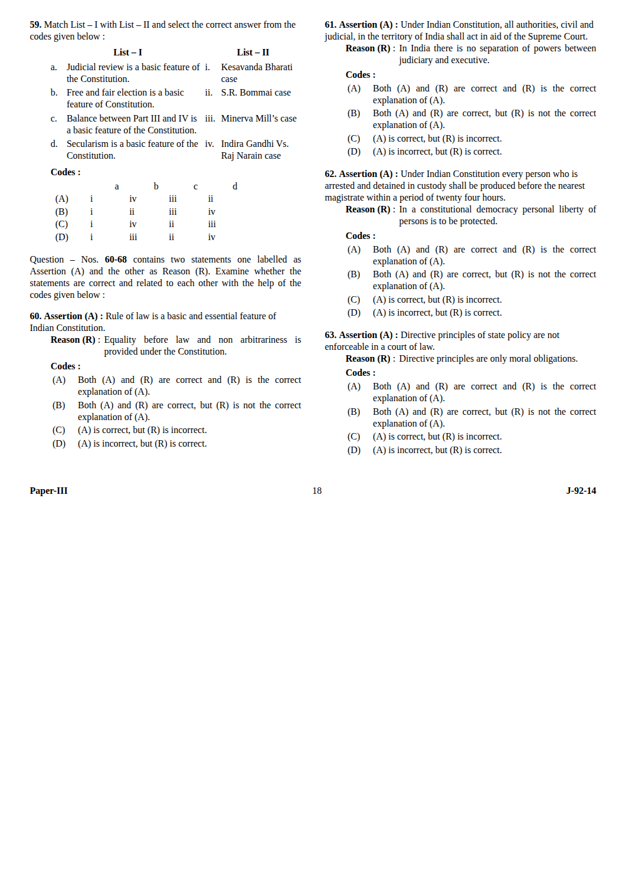59. Match List – I with List – II and select the correct answer from the codes given below :
| List – I | List – II |
| --- | --- |
| a. | Judicial review is a basic feature of the Constitution. | i. | Kesavanda Bharati case |
| b. | Free and fair election is a basic feature of Constitution. | ii. | S.R. Bommai case |
| c. | Balance between Part III and IV is a basic feature of the Constitution. | iii. | Minerva Mill’s case |
| d. | Secularism is a basic feature of the Constitution. | iv. | Indira Gandhi Vs. Raj Narain case |
Codes :
| | a | b | c | d |
| --- | --- | --- | --- | --- |
| (A) | i | iv | iii | ii |
| (B) | i | ii | iii | iv |
| (C) | i | iv | ii | iii |
| (D) | i | iii | ii | iv |
Question – Nos. 60-68 contains two statements one labelled as Assertion (A) and the other as Reason (R). Examine whether the statements are correct and related to each other with the help of the codes given below :
60. Assertion (A) : Rule of law is a basic and essential feature of Indian Constitution.
Reason (R) :
Equality before law and non arbitrariness is provided under the Constitution.
Codes :
(A) Both (A) and (R) are correct and (R) is the correct explanation of (A).
(B) Both (A) and (R) are correct, but (R) is not the correct explanation of (A).
(C)(A) is correct, but (R) is incorrect.
(D)(A) is incorrect, but (R) is correct.
61. Assertion (A) : Under Indian Constitution, all authorities, civil and judicial, in the territory of India shall act in aid of the Supreme Court.
Reason (R) :
In India there is no separation of powers between judiciary and executive.
Codes :
(A) Both (A) and (R) are correct and (R) is the correct explanation of (A).
(B) Both (A) and (R) are correct, but (R) is not the correct explanation of (A).
(C)(A) is correct, but (R) is incorrect.
(D)(A) is incorrect, but (R) is correct.
62. Assertion (A) : Under Indian Constitution every person who is arrested and detained in custody shall be produced before the nearest magistrate within a period of twenty four hours.
Reason (R) :
In a constitutional democracy personal liberty of persons is to be protected.
Codes :
(A) Both (A) and (R) are correct and (R) is the correct explanation of (A).
(B) Both (A) and (R) are correct, but (R) is not the correct explanation of (A).
(C)(A) is correct, but (R) is incorrect.
(D)(A) is incorrect, but (R) is correct.
63. Assertion (A) : Directive principles of state policy are not enforceable in a court of law.
Reason (R) :
Directive principles are only moral obligations.
Codes :
(A) Both (A) and (R) are correct and (R) is the correct explanation of (A).
(B) Both (A) and (R) are correct, but (R) is not the correct explanation of (A).
(C)(A) is correct, but (R) is incorrect.
(D)(A) is incorrect, but (R) is correct.
Paper-III
18
J-92-14